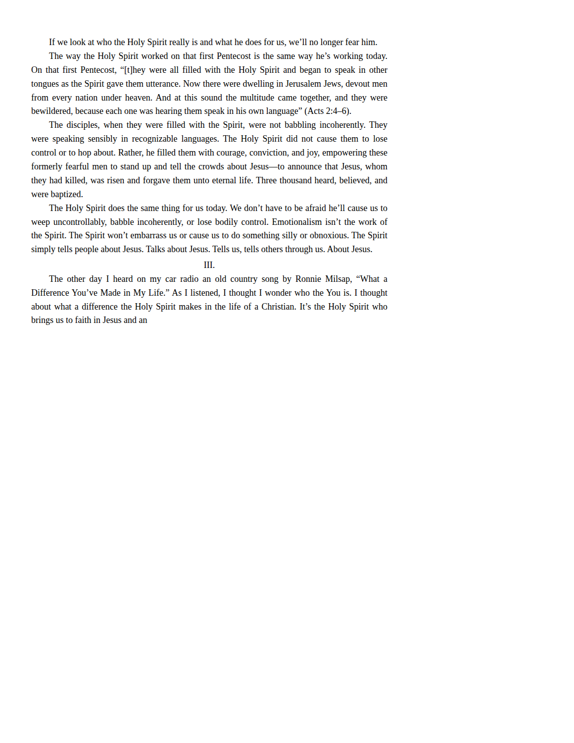If we look at who the Holy Spirit really is and what he does for us, we’ll no longer fear him.
The way the Holy Spirit worked on that first Pentecost is the same way he’s working today. On that first Pentecost, “[t]hey were all filled with the Holy Spirit and began to speak in other tongues as the Spirit gave them utterance. Now there were dwelling in Jerusalem Jews, devout men from every nation under heaven. And at this sound the multitude came together, and they were bewildered, because each one was hearing them speak in his own language” (Acts 2:4–6).
The disciples, when they were filled with the Spirit, were not babbling incoherently. They were speaking sensibly in recognizable languages. The Holy Spirit did not cause them to lose control or to hop about. Rather, he filled them with courage, conviction, and joy, empowering these formerly fearful men to stand up and tell the crowds about Jesus—to announce that Jesus, whom they had killed, was risen and forgave them unto eternal life. Three thousand heard, believed, and were baptized.
The Holy Spirit does the same thing for us today. We don’t have to be afraid he’ll cause us to weep uncontrollably, babble incoherently, or lose bodily control. Emotionalism isn’t the work of the Spirit. The Spirit won’t embarrass us or cause us to do something silly or obnoxious. The Spirit simply tells people about Jesus. Talks about Jesus. Tells us, tells others through us. About Jesus.
III.
The other day I heard on my car radio an old country song by Ronnie Milsap, “What a Difference You’ve Made in My Life.” As I listened, I thought I wonder who the You is. I thought about what a difference the Holy Spirit makes in the life of a Christian. It’s the Holy Spirit who brings us to faith in Jesus and an